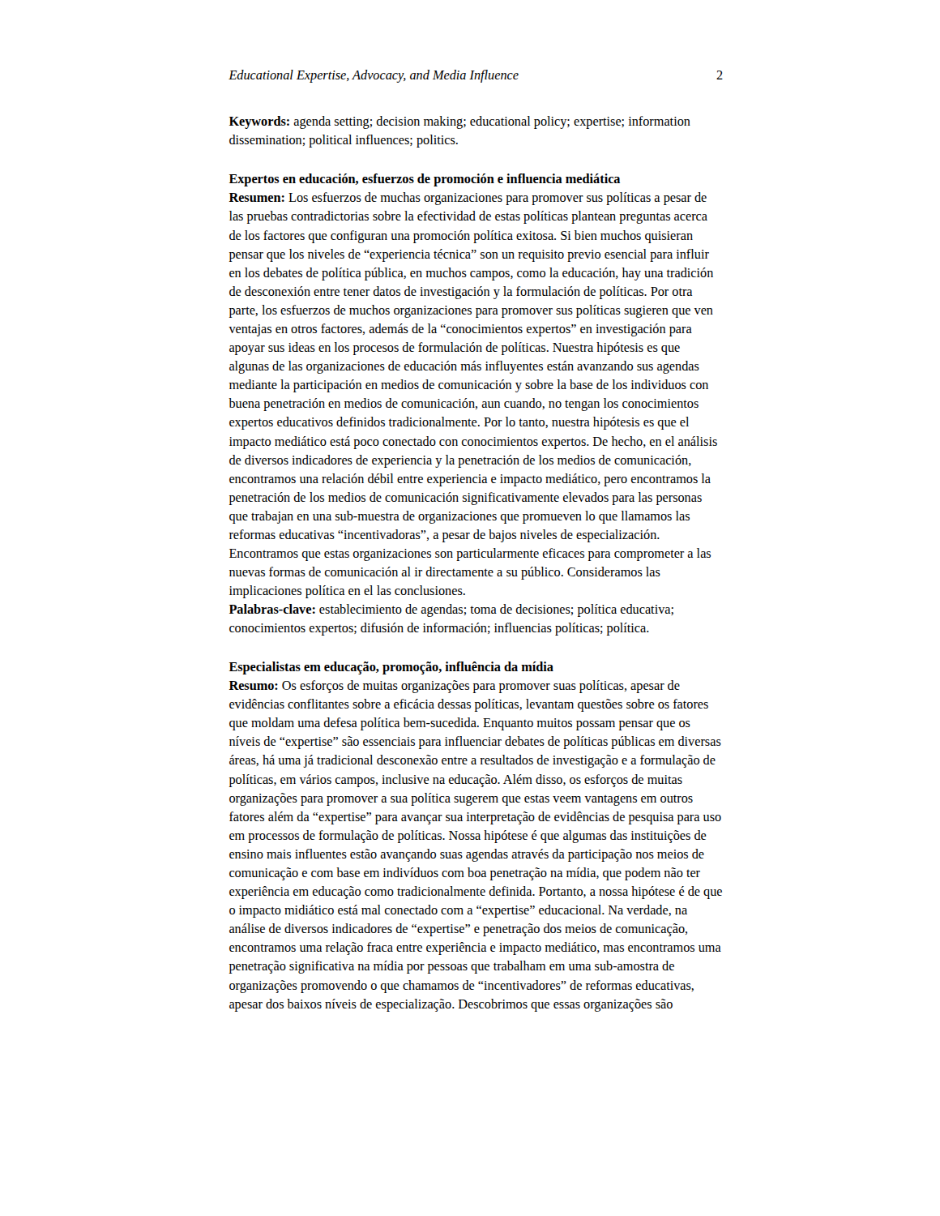Educational Expertise, Advocacy, and Media Influence 2
Keywords: agenda setting; decision making; educational policy; expertise; information dissemination; political influences; politics.
Expertos en educación, esfuerzos de promoción e influencia mediática
Resumen: Los esfuerzos de muchas organizaciones para promover sus políticas a pesar de las pruebas contradictorias sobre la efectividad de estas políticas plantean preguntas acerca de los factores que configuran una promoción política exitosa. Si bien muchos quisieran pensar que los niveles de “experiencia técnica” son un requisito previo esencial para influir en los debates de política pública, en muchos campos, como la educación, hay una tradición de desconexión entre tener datos de investigación y la formulación de políticas. Por otra parte, los esfuerzos de muchos organizaciones para promover sus políticas sugieren que ven ventajas en otros factores, además de la “conocimientos expertos” en investigación para apoyar sus ideas en los procesos de formulación de políticas. Nuestra hipótesis es que algunas de las organizaciones de educación más influyentes están avanzando sus agendas mediante la participación en medios de comunicación y sobre la base de los individuos con buena penetración en medios de comunicación, aun cuando, no tengan los conocimientos expertos educativos definidos tradicionalmente. Por lo tanto, nuestra hipótesis es que el impacto mediático está poco conectado con conocimientos expertos. De hecho, en el análisis de diversos indicadores de experiencia y la penetración de los medios de comunicación, encontramos una relación débil entre experiencia e impacto mediático, pero encontramos la penetración de los medios de comunicación significativamente elevados para las personas que trabajan en una sub-muestra de organizaciones que promueven lo que llamamos las reformas educativas “incentivadoras”, a pesar de bajos niveles de especialización. Encontramos que estas organizaciones son particularmente eficaces para comprometer a las nuevas formas de comunicación al ir directamente a su público. Consideramos las implicaciones política en el las conclusiones.
Palabras-clave: establecimiento de agendas; toma de decisiones; política educativa; conocimientos expertos; difusión de información; influencias políticas; política.
Especialistas em educação, promoção, influência da mídia
Resumo: Os esforços de muitas organizações para promover suas políticas, apesar de evidências conflitantes sobre a eficácia dessas políticas, levantam questões sobre os fatores que moldam uma defesa política bem-sucedida. Enquanto muitos possam pensar que os níveis de “expertise” são essenciais para influenciar debates de políticas públicas em diversas áreas, há uma já tradicional desconexão entre a resultados de investigação e a formulação de políticas, em vários campos, inclusive na educação. Além disso, os esforços de muitas organizações para promover a sua política sugerem que estas veem vantagens em outros fatores além da “expertise” para avançar sua interpretação de evidências de pesquisa para uso em processos de formulação de políticas. Nossa hipótese é que algumas das instituições de ensino mais influentes estão avançando suas agendas através da participação nos meios de comunicação e com base em indivíduos com boa penetração na mídia, que podem não ter experiência em educação como tradicionalmente definida. Portanto, a nossa hipótese é de que o impacto midiático está mal conectado com a “expertise” educacional. Na verdade, na análise de diversos indicadores de “expertise” e penetração dos meios de comunicação, encontramos uma relação fraca entre experiência e impacto mediático, mas encontramos uma penetração significativa na mídia por pessoas que trabalham em uma sub-amostra de organizações promovendo o que chamamos de “incentivadores” de reformas educativas, apesar dos baixos níveis de especialização. Descobrimos que essas organizações são